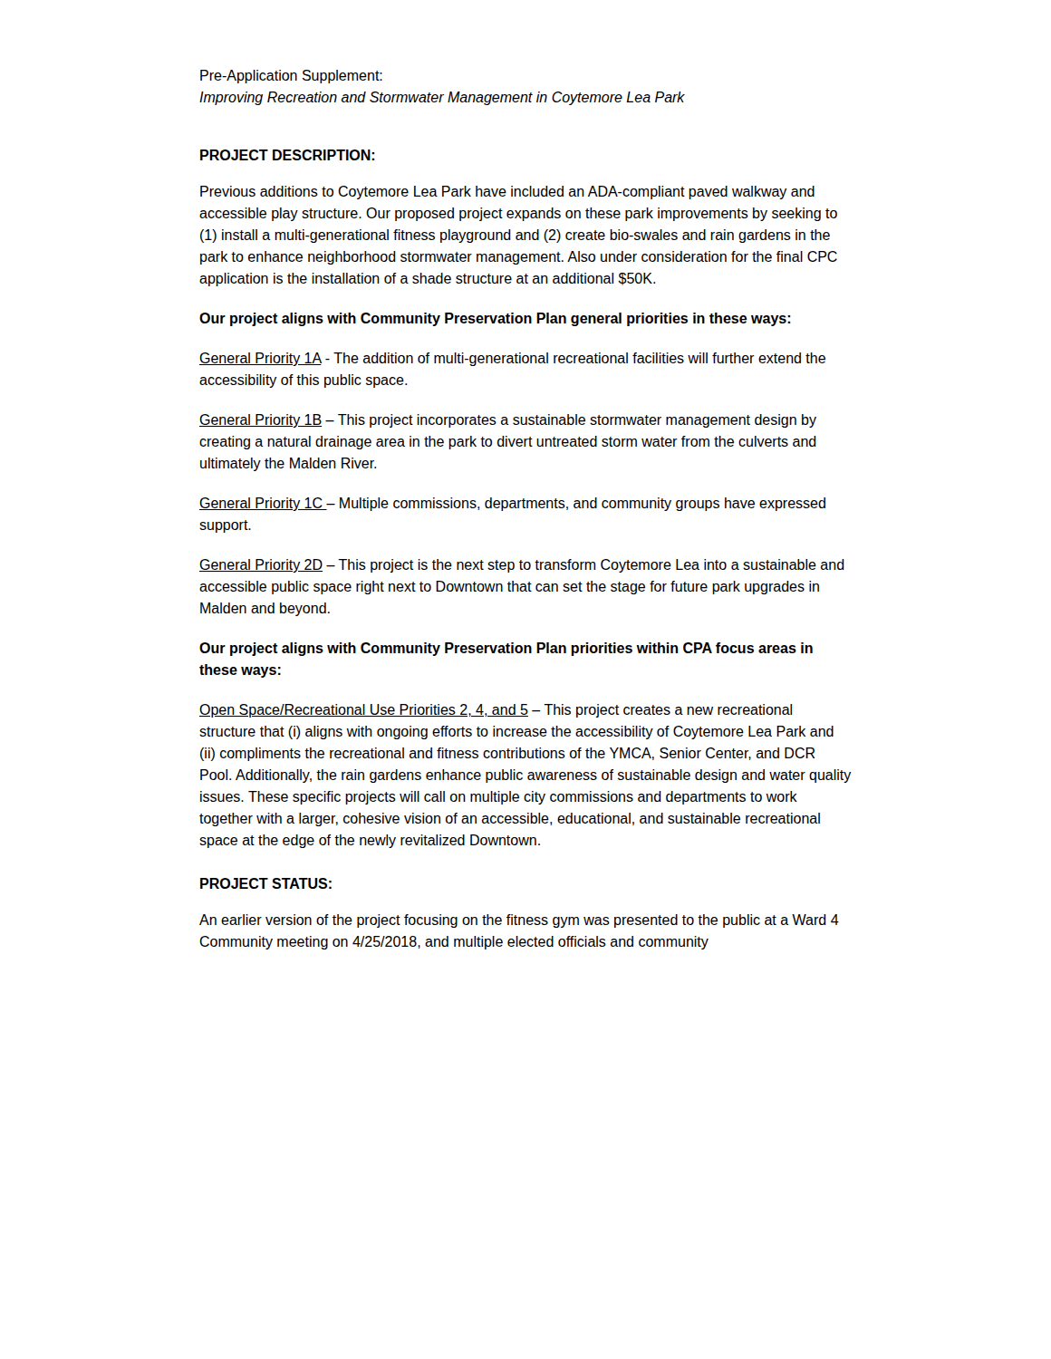Pre-Application Supplement:
Improving Recreation and Stormwater Management in Coytemore Lea Park
PROJECT DESCRIPTION:
Previous additions to Coytemore Lea Park have included an ADA-compliant paved walkway and accessible play structure. Our proposed project expands on these park improvements by seeking to (1) install a multi-generational fitness playground and (2) create bio-swales and rain gardens in the park to enhance neighborhood stormwater management. Also under consideration for the final CPC application is the installation of a shade structure at an additional $50K.
Our project aligns with Community Preservation Plan general priorities in these ways:
General Priority 1A - The addition of multi-generational recreational facilities will further extend the accessibility of this public space.
General Priority 1B – This project incorporates a sustainable stormwater management design by creating a natural drainage area in the park to divert untreated storm water from the culverts and ultimately the Malden River.
General Priority 1C – Multiple commissions, departments, and community groups have expressed support.
General Priority 2D – This project is the next step to transform Coytemore Lea into a sustainable and accessible public space right next to Downtown that can set the stage for future park upgrades in Malden and beyond.
Our project aligns with Community Preservation Plan priorities within CPA focus areas in these ways:
Open Space/Recreational Use Priorities 2, 4, and 5 – This project creates a new recreational structure that (i) aligns with ongoing efforts to increase the accessibility of Coytemore Lea Park and (ii) compliments the recreational and fitness contributions of the YMCA, Senior Center, and DCR Pool. Additionally, the rain gardens enhance public awareness of sustainable design and water quality issues. These specific projects will call on multiple city commissions and departments to work together with a larger, cohesive vision of an accessible, educational, and sustainable recreational space at the edge of the newly revitalized Downtown.
PROJECT STATUS:
An earlier version of the project focusing on the fitness gym was presented to the public at a Ward 4 Community meeting on 4/25/2018, and multiple elected officials and community